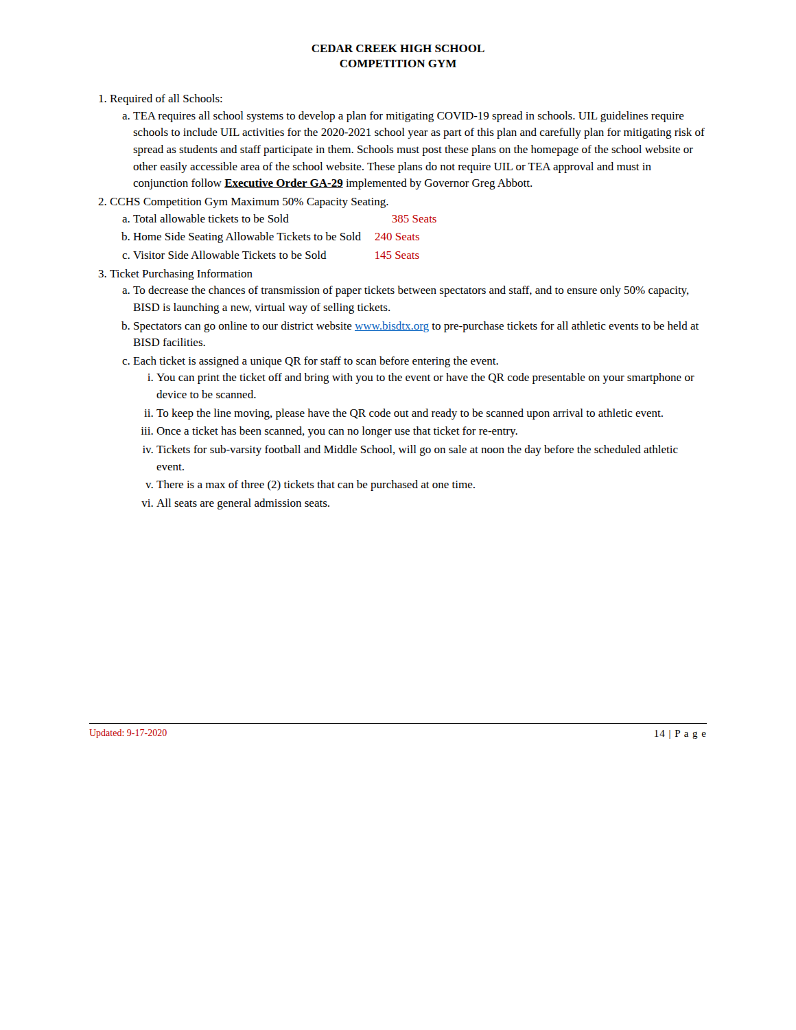CEDAR CREEK HIGH SCHOOL
COMPETITION GYM
Required of all Schools:
TEA requires all school systems to develop a plan for mitigating COVID-19 spread in schools. UIL guidelines require schools to include UIL activities for the 2020-2021 school year as part of this plan and carefully plan for mitigating risk of spread as students and staff participate in them. Schools must post these plans on the homepage of the school website or other easily accessible area of the school website. These plans do not require UIL or TEA approval and must in conjunction follow Executive Order GA-29 implemented by Governor Greg Abbott.
CCHS Competition Gym Maximum 50% Capacity Seating.
Total allowable tickets to be Sold 385 Seats
Home Side Seating Allowable Tickets to be Sold 240 Seats
Visitor Side Allowable Tickets to be Sold 145 Seats
Ticket Purchasing Information
To decrease the chances of transmission of paper tickets between spectators and staff, and to ensure only 50% capacity, BISD is launching a new, virtual way of selling tickets.
Spectators can go online to our district website www.bisdtx.org to pre-purchase tickets for all athletic events to be held at BISD facilities.
Each ticket is assigned a unique QR for staff to scan before entering the event.
You can print the ticket off and bring with you to the event or have the QR code presentable on your smartphone or device to be scanned.
To keep the line moving, please have the QR code out and ready to be scanned upon arrival to athletic event.
Once a ticket has been scanned, you can no longer use that ticket for re-entry.
Tickets for sub-varsity football and Middle School, will go on sale at noon the day before the scheduled athletic event.
There is a max of three (2) tickets that can be purchased at one time.
All seats are general admission seats.
Updated: 9-17-2020
14 | P a g e